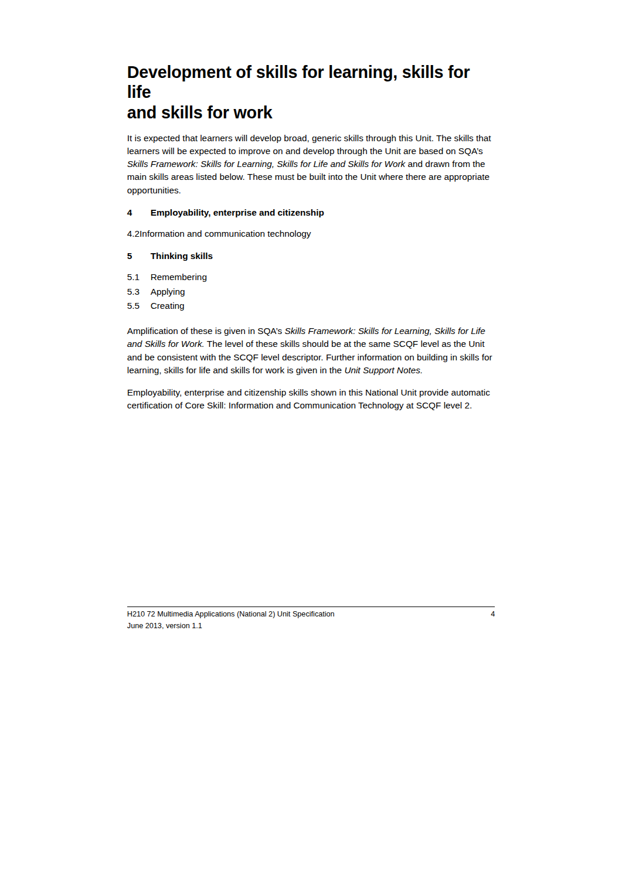Development of skills for learning, skills for life
and skills for work
It is expected that learners will develop broad, generic skills through this Unit. The skills that learners will be expected to improve on and develop through the Unit are based on SQA’s Skills Framework: Skills for Learning, Skills for Life and Skills for Work and drawn from the main skills areas listed below. These must be built into the Unit where there are appropriate opportunities.
4 Employability, enterprise and citizenship
4.2 Information and communication technology
5 Thinking skills
5.1 Remembering
5.3 Applying
5.5 Creating
Amplification of these is given in SQA’s Skills Framework: Skills for Learning, Skills for Life and Skills for Work. The level of these skills should be at the same SCQF level as the Unit and be consistent with the SCQF level descriptor. Further information on building in skills for learning, skills for life and skills for work is given in the Unit Support Notes.
Employability, enterprise and citizenship skills shown in this National Unit provide automatic certification of Core Skill: Information and Communication Technology at SCQF level 2.
H210 72 Multimedia Applications (National 2) Unit Specification
4
June 2013, version 1.1